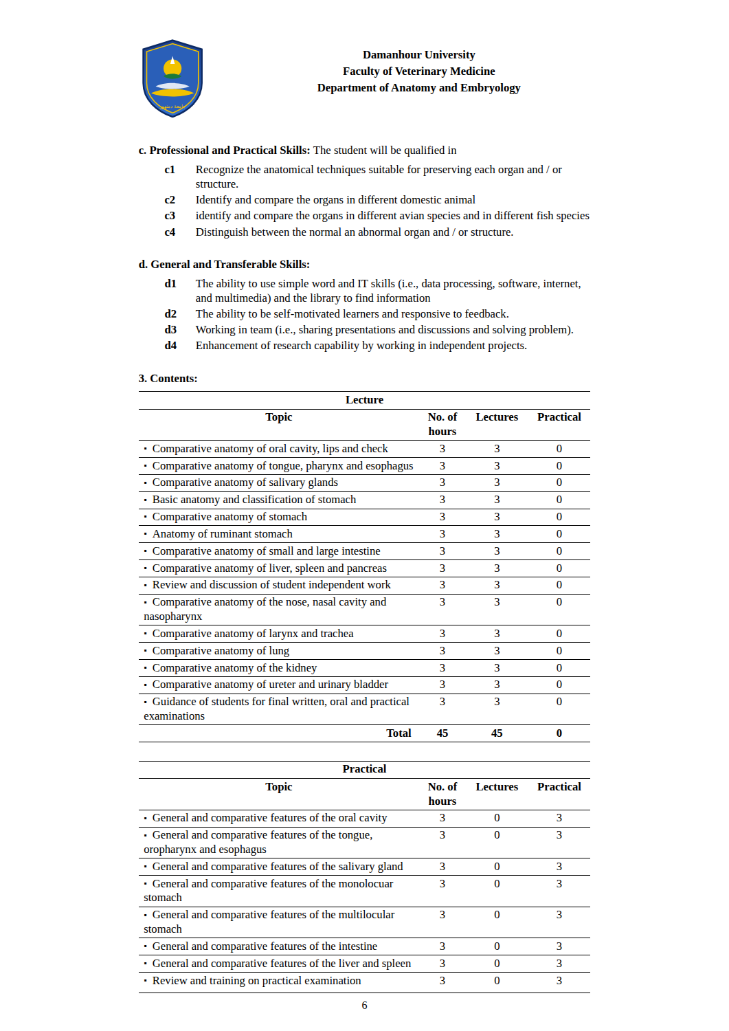جامعة دمنهور
Damanhour University
Faculty of Veterinary Medicine
Department of Anatomy and Embryology
c. Professional and Practical Skills: The student will be qualified in
c1 Recognize the anatomical techniques suitable for preserving each organ and / or structure.
c2 Identify and compare the organs in different domestic animal
c3 identify and compare the organs in different avian species and in different fish species
c4 Distinguish between the normal an abnormal organ and / or structure.
d. General and Transferable Skills:
d1 The ability to use simple word and IT skills (i.e., data processing, software, internet, and multimedia) and the library to find information
d2 The ability to be self-motivated learners and responsive to feedback.
d3 Working in team (i.e., sharing presentations and discussions and solving problem).
d4 Enhancement of research capability by working in independent projects.
3. Contents:
Lecture
| Topic | No. of hours | Lectures | Practical |
| --- | --- | --- | --- |
| Comparative anatomy of oral cavity, lips and check | 3 | 3 | 0 |
| Comparative anatomy of tongue, pharynx and esophagus | 3 | 3 | 0 |
| Comparative anatomy of salivary glands | 3 | 3 | 0 |
| Basic anatomy and classification of stomach | 3 | 3 | 0 |
| Comparative anatomy of stomach | 3 | 3 | 0 |
| Anatomy of ruminant stomach | 3 | 3 | 0 |
| Comparative anatomy of small and large intestine | 3 | 3 | 0 |
| Comparative anatomy of liver, spleen and pancreas | 3 | 3 | 0 |
| Review and discussion of student independent work | 3 | 3 | 0 |
| Comparative anatomy of the nose, nasal cavity and nasopharynx | 3 | 3 | 0 |
| Comparative anatomy of larynx and trachea | 3 | 3 | 0 |
| Comparative anatomy of lung | 3 | 3 | 0 |
| Comparative anatomy of the kidney | 3 | 3 | 0 |
| Comparative anatomy of ureter and urinary bladder | 3 | 3 | 0 |
| Guidance of students for final written, oral and practical examinations | 3 | 3 | 0 |
| Total | 45 | 45 | 0 |
Practical
| Topic | No. of hours | Lectures | Practical |
| --- | --- | --- | --- |
| General and comparative features of the oral cavity | 3 | 0 | 3 |
| General and comparative features of the tongue, oropharynx and esophagus | 3 | 0 | 3 |
| General and comparative features of the salivary gland | 3 | 0 | 3 |
| General and comparative features of the monolocuar stomach | 3 | 0 | 3 |
| General and comparative features of the multilocular stomach | 3 | 0 | 3 |
| General and comparative features of the intestine | 3 | 0 | 3 |
| General and comparative features of the liver and spleen | 3 | 0 | 3 |
| Review and training on practical examination | 3 | 0 | 3 |
6